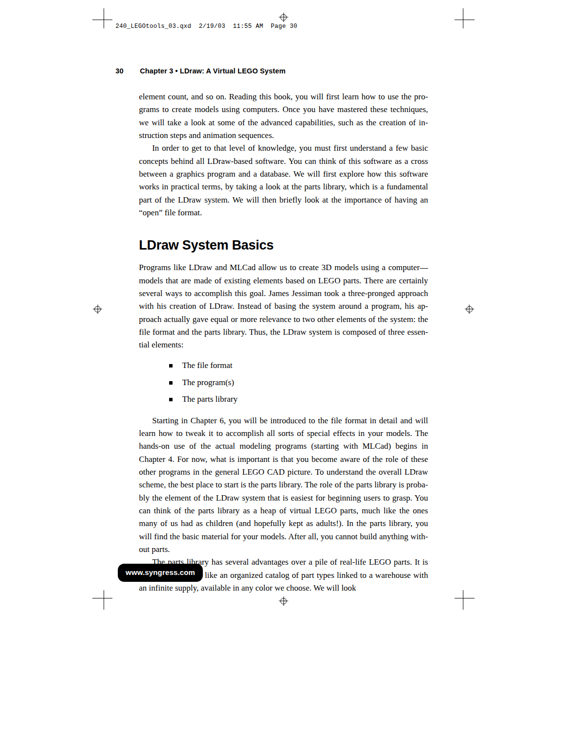240_LEGOtools_03.qxd 2/19/03 11:55 AM Page 30
30 Chapter 3 • LDraw: A Virtual LEGO System
element count, and so on. Reading this book, you will first learn how to use the programs to create models using computers. Once you have mastered these techniques, we will take a look at some of the advanced capabilities, such as the creation of instruction steps and animation sequences.
In order to get to that level of knowledge, you must first understand a few basic concepts behind all LDraw-based software. You can think of this software as a cross between a graphics program and a database. We will first explore how this software works in practical terms, by taking a look at the parts library, which is a fundamental part of the LDraw system. We will then briefly look at the importance of having an “open” file format.
LDraw System Basics
Programs like LDraw and MLCad allow us to create 3D models using a computer—models that are made of existing elements based on LEGO parts. There are certainly several ways to accomplish this goal. James Jessiman took a three-pronged approach with his creation of LDraw. Instead of basing the system around a program, his approach actually gave equal or more relevance to two other elements of the system: the file format and the parts library. Thus, the LDraw system is composed of three essential elements:
The file format
The program(s)
The parts library
Starting in Chapter 6, you will be introduced to the file format in detail and will learn how to tweak it to accomplish all sorts of special effects in your models. The hands-on use of the actual modeling programs (starting with MLCad) begins in Chapter 4. For now, what is important is that you become aware of the role of these other programs in the general LEGO CAD picture. To understand the overall LDraw scheme, the best place to start is the parts library. The role of the parts library is probably the element of the LDraw system that is easiest for beginning users to grasp. You can think of the parts library as a heap of virtual LEGO parts, much like the ones many of us had as children (and hopefully kept as adults!). In the parts library, you will find the basic material for your models. After all, you cannot build anything without parts.
The parts library has several advantages over a pile of real-life LEGO parts. It is actually a lot more like an organized catalog of part types linked to a warehouse with an infinite supply, available in any color we choose. We will look
www.syngress.com